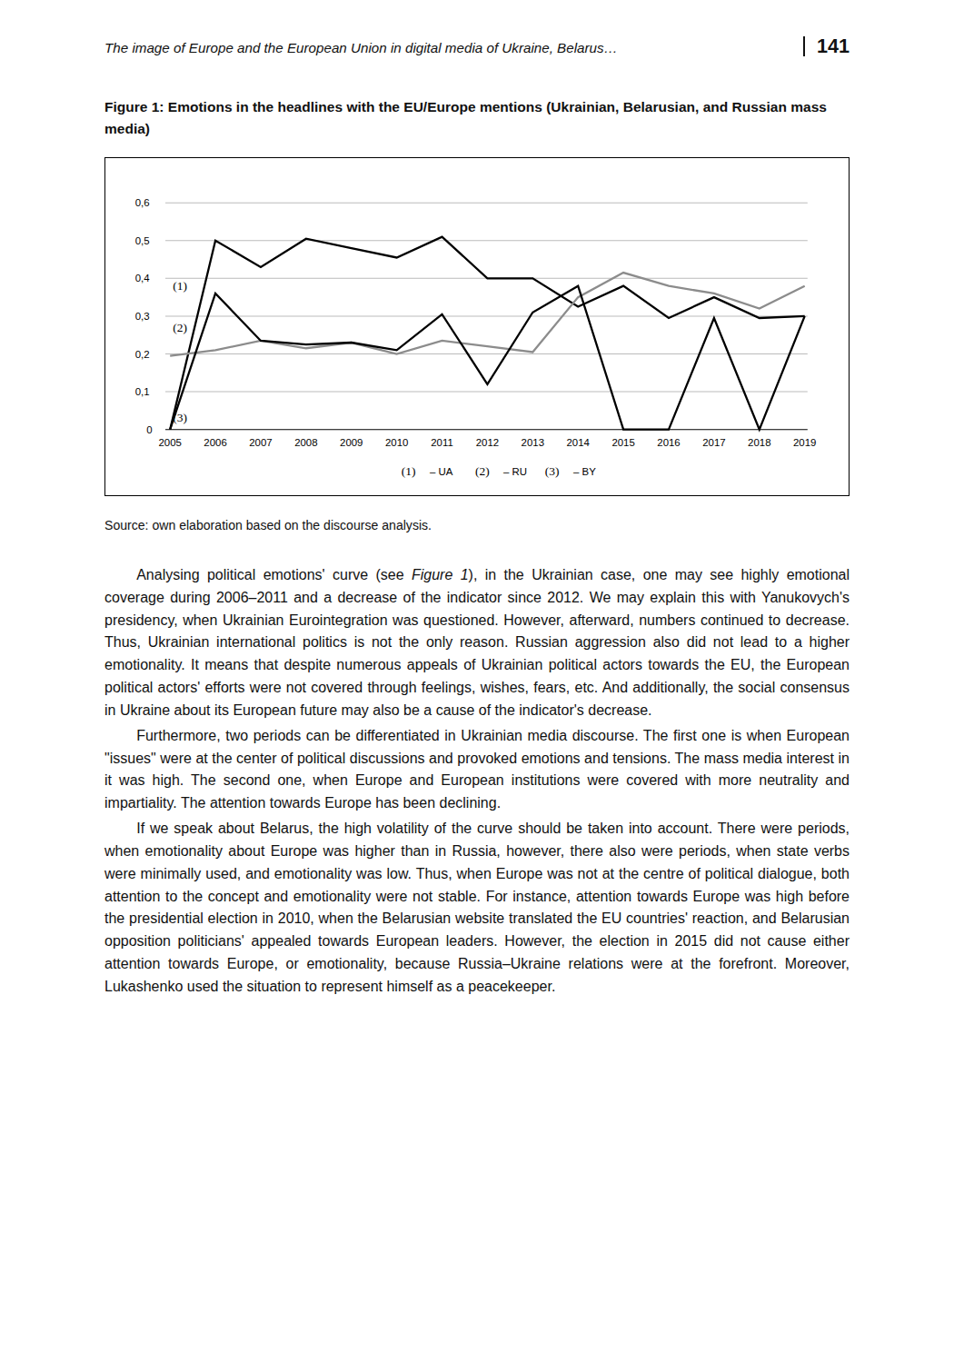The image of Europe and the European Union in digital media of Ukraine, Belarus… 141
Figure 1: Emotions in the headlines with the EU/Europe mentions (Ukrainian, Belarusian, and Russian mass media)
0,6 0,5 0,4 0,3 0,2 0,1 0 (1) (2) (3) 2005 2006 2007 2008 2009 2010 2011 2012 2013 2014 2015 2016 2017 2018 2019 (1) – UA (2) – RU (3) – BY
Source: own elaboration based on the discourse analysis.
Analysing political emotions' curve (see Figure 1), in the Ukrainian case, one may see highly emotional coverage during 2006–2011 and a decrease of the indicator since 2012. We may explain this with Yanukovych's presidency, when Ukrainian Eurointegration was questioned. However, afterward, numbers continued to decrease. Thus, Ukrainian international politics is not the only reason. Russian aggression also did not lead to a higher emotionality. It means that despite numerous appeals of Ukrainian political actors towards the EU, the European political actors' efforts were not covered through feelings, wishes, fears, etc. And additionally, the social consensus in Ukraine about its European future may also be a cause of the indicator's decrease.
Furthermore, two periods can be differentiated in Ukrainian media discourse. The first one is when European "issues" were at the center of political discussions and provoked emotions and tensions. The mass media interest in it was high. The second one, when Europe and European institutions were covered with more neutrality and impartiality. The attention towards Europe has been declining.
If we speak about Belarus, the high volatility of the curve should be taken into account. There were periods, when emotionality about Europe was higher than in Russia, however, there also were periods, when state verbs were minimally used, and emotionality was low. Thus, when Europe was not at the centre of political dialogue, both attention to the concept and emotionality were not stable. For instance, attention towards Europe was high before the presidential election in 2010, when the Belarusian website translated the EU countries' reaction, and Belarusian opposition politicians' appealed towards European leaders. However, the election in 2015 did not cause either attention towards Europe, or emotionality, because Russia–Ukraine relations were at the forefront. Moreover, Lukashenko used the situation to represent himself as a peacekeeper.